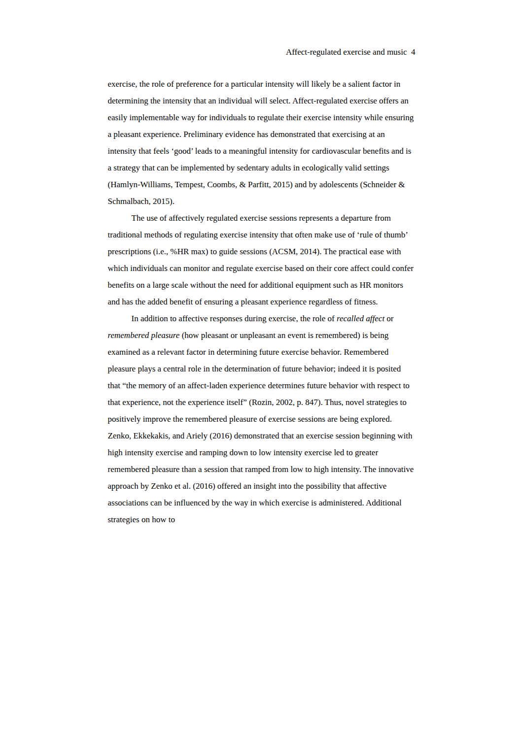Affect-regulated exercise and music 4
exercise, the role of preference for a particular intensity will likely be a salient factor in determining the intensity that an individual will select. Affect-regulated exercise offers an easily implementable way for individuals to regulate their exercise intensity while ensuring a pleasant experience. Preliminary evidence has demonstrated that exercising at an intensity that feels ‘good’ leads to a meaningful intensity for cardiovascular benefits and is a strategy that can be implemented by sedentary adults in ecologically valid settings (Hamlyn-Williams, Tempest, Coombs, & Parfitt, 2015) and by adolescents (Schneider & Schmalbach, 2015).
The use of affectively regulated exercise sessions represents a departure from traditional methods of regulating exercise intensity that often make use of ‘rule of thumb’ prescriptions (i.e., %HR max) to guide sessions (ACSM, 2014). The practical ease with which individuals can monitor and regulate exercise based on their core affect could confer benefits on a large scale without the need for additional equipment such as HR monitors and has the added benefit of ensuring a pleasant experience regardless of fitness.
In addition to affective responses during exercise, the role of recalled affect or remembered pleasure (how pleasant or unpleasant an event is remembered) is being examined as a relevant factor in determining future exercise behavior. Remembered pleasure plays a central role in the determination of future behavior; indeed it is posited that “the memory of an affect-laden experience determines future behavior with respect to that experience, not the experience itself” (Rozin, 2002, p. 847). Thus, novel strategies to positively improve the remembered pleasure of exercise sessions are being explored. Zenko, Ekkekakis, and Ariely (2016) demonstrated that an exercise session beginning with high intensity exercise and ramping down to low intensity exercise led to greater remembered pleasure than a session that ramped from low to high intensity. The innovative approach by Zenko et al. (2016) offered an insight into the possibility that affective associations can be influenced by the way in which exercise is administered. Additional strategies on how to